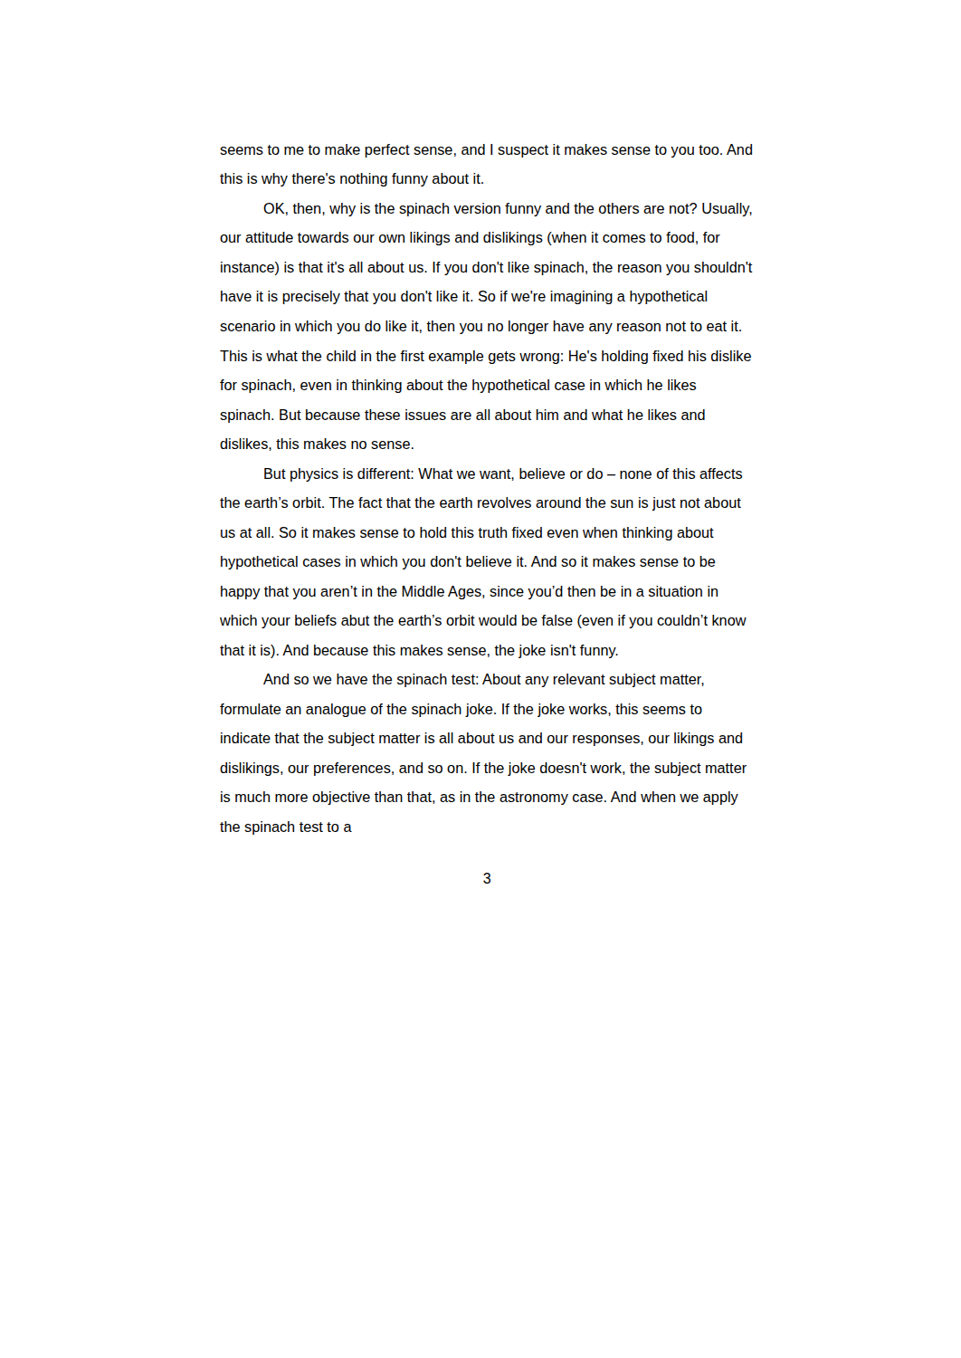seems to me to make perfect sense, and I suspect it makes sense to you too. And this is why there's nothing funny about it.
OK, then, why is the spinach version funny and the others are not? Usually, our attitude towards our own likings and dislikings (when it comes to food, for instance) is that it's all about us. If you don't like spinach, the reason you shouldn't have it is precisely that you don't like it. So if we're imagining a hypothetical scenario in which you do like it, then you no longer have any reason not to eat it. This is what the child in the first example gets wrong: He's holding fixed his dislike for spinach, even in thinking about the hypothetical case in which he likes spinach. But because these issues are all about him and what he likes and dislikes, this makes no sense.
But physics is different: What we want, believe or do – none of this affects the earth’s orbit. The fact that the earth revolves around the sun is just not about us at all. So it makes sense to hold this truth fixed even when thinking about hypothetical cases in which you don't believe it. And so it makes sense to be happy that you aren’t in the Middle Ages, since you’d then be in a situation in which your beliefs abut the earth’s orbit would be false (even if you couldn’t know that it is). And because this makes sense, the joke isn't funny.
And so we have the spinach test: About any relevant subject matter, formulate an analogue of the spinach joke. If the joke works, this seems to indicate that the subject matter is all about us and our responses, our likings and dislikings, our preferences, and so on. If the joke doesn't work, the subject matter is much more objective than that, as in the astronomy case. And when we apply the spinach test to a
3